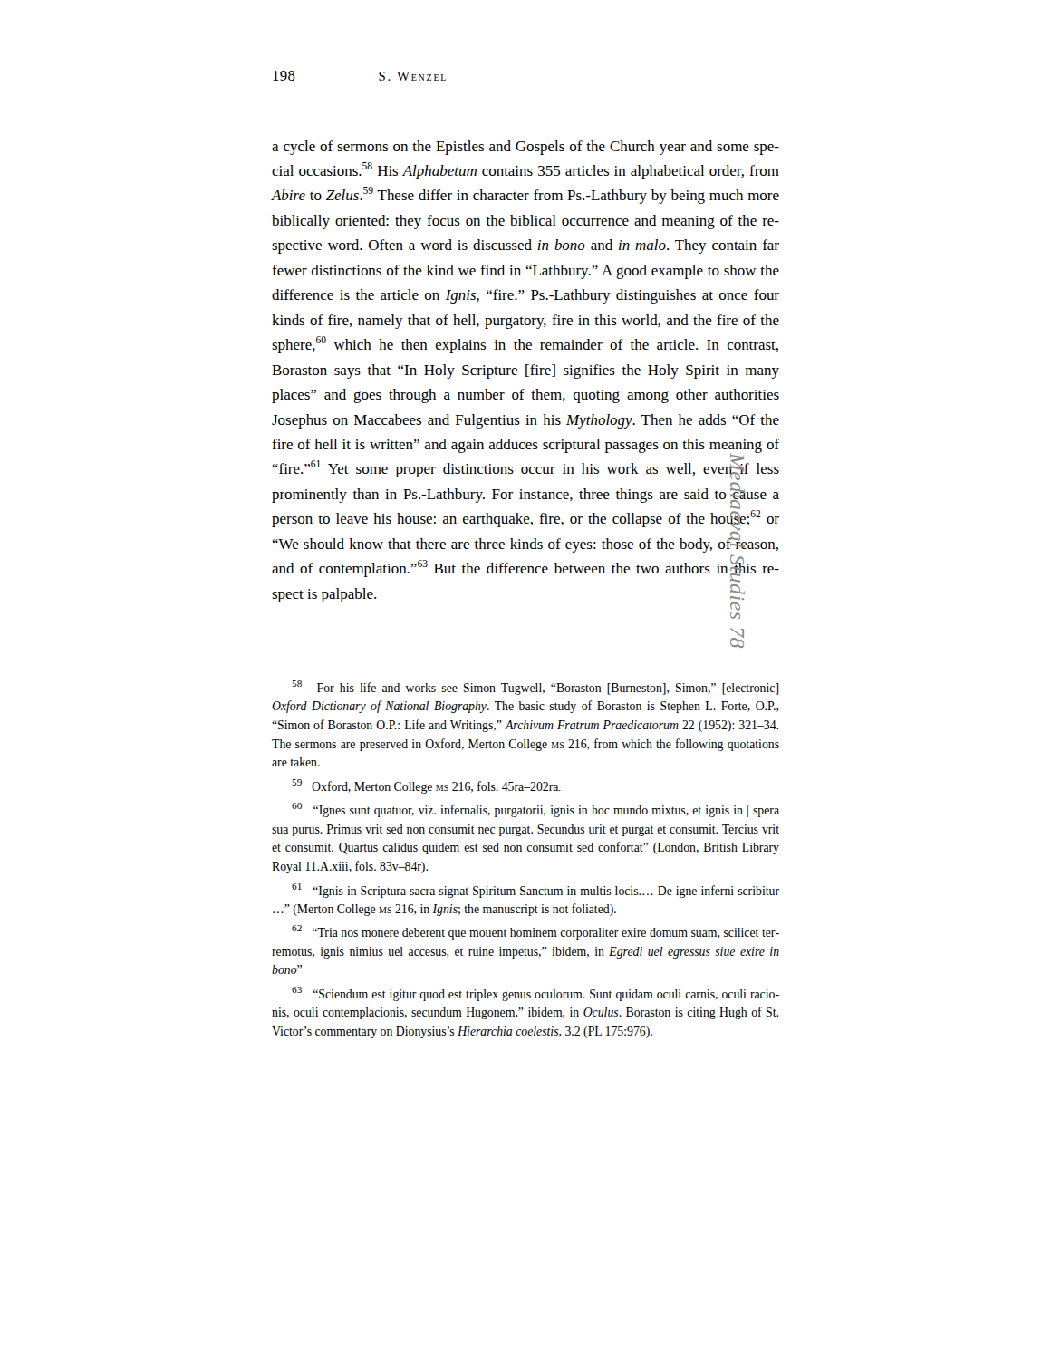198 S. Wenzel
a cycle of sermons on the Epistles and Gospels of the Church year and some special occasions.58 His Alphabetum contains 355 articles in alphabetical order, from Abire to Zelus.59 These differ in character from Ps.-Lathbury by being much more biblically oriented: they focus on the biblical occurrence and meaning of the respective word. Often a word is discussed in bono and in malo. They contain far fewer distinctions of the kind we find in “Lathbury.” A good example to show the difference is the article on Ignis, “fire.” Ps.-Lathbury distinguishes at once four kinds of fire, namely that of hell, purgatory, fire in this world, and the fire of the sphere,60 which he then explains in the remainder of the article. In contrast, Boraston says that “In Holy Scripture [fire] signifies the Holy Spirit in many places” and goes through a number of them, quoting among other authorities Josephus on Maccabees and Fulgentius in his Mythology. Then he adds “Of the fire of hell it is written” and again adduces scriptural passages on this meaning of “fire.”61 Yet some proper distinctions occur in his work as well, even if less prominently than in Ps.-Lathbury. For instance, three things are said to cause a person to leave his house: an earthquake, fire, or the collapse of the house;62 or “We should know that there are three kinds of eyes: those of the body, of reason, and of contemplation.”63 But the difference between the two authors in this respect is palpable.
58 For his life and works see Simon Tugwell, “Boraston [Burneston], Simon,” [electronic] Oxford Dictionary of National Biography. The basic study of Boraston is Stephen L. Forte, O.P., “Simon of Boraston O.P.: Life and Writings,” Archivum Fratrum Praedicatorum 22 (1952): 321–34. The sermons are preserved in Oxford, Merton College ms 216, from which the following quotations are taken.
59 Oxford, Merton College ms 216, fols. 45ra–202ra.
60 “Ignes sunt quatuor, viz. infernalis, purgatorii, ignis in hoc mundo mixtus, et ignis in | spera sua purus. Primus vrit sed non consumit nec purgat. Secundus urit et purgat et consumit. Tercius vrit et consumit. Quartus calidus quidem est sed non consumit sed confortat” (London, British Library Royal 11.A.xiii, fols. 83v–84r).
61 “Ignis in Scriptura sacra signat Spiritum Sanctum in multis locis.… De igne inferni scribitur …” (Merton College ms 216, in Ignis; the manuscript is not foliated).
62 “Tria nos monere deberent que mouent hominem corporaliter exire domum suam, scilicet terremotus, ignis nimius uel accesus, et ruine impetus,” ibidem, in Egredi uel egressus siue exire in bono”
63 “Sciendum est igitur quod est triplex genus oculorum. Sunt quidam oculi carnis, oculi racionis, oculi contemplacionis, secundum Hugonem,” ibidem, in Oculus. Boraston is citing Hugh of St. Victor’s commentary on Dionysius’s Hierarchia coelestis, 3.2 (PL 175:976).
Mediaeval Studies 78